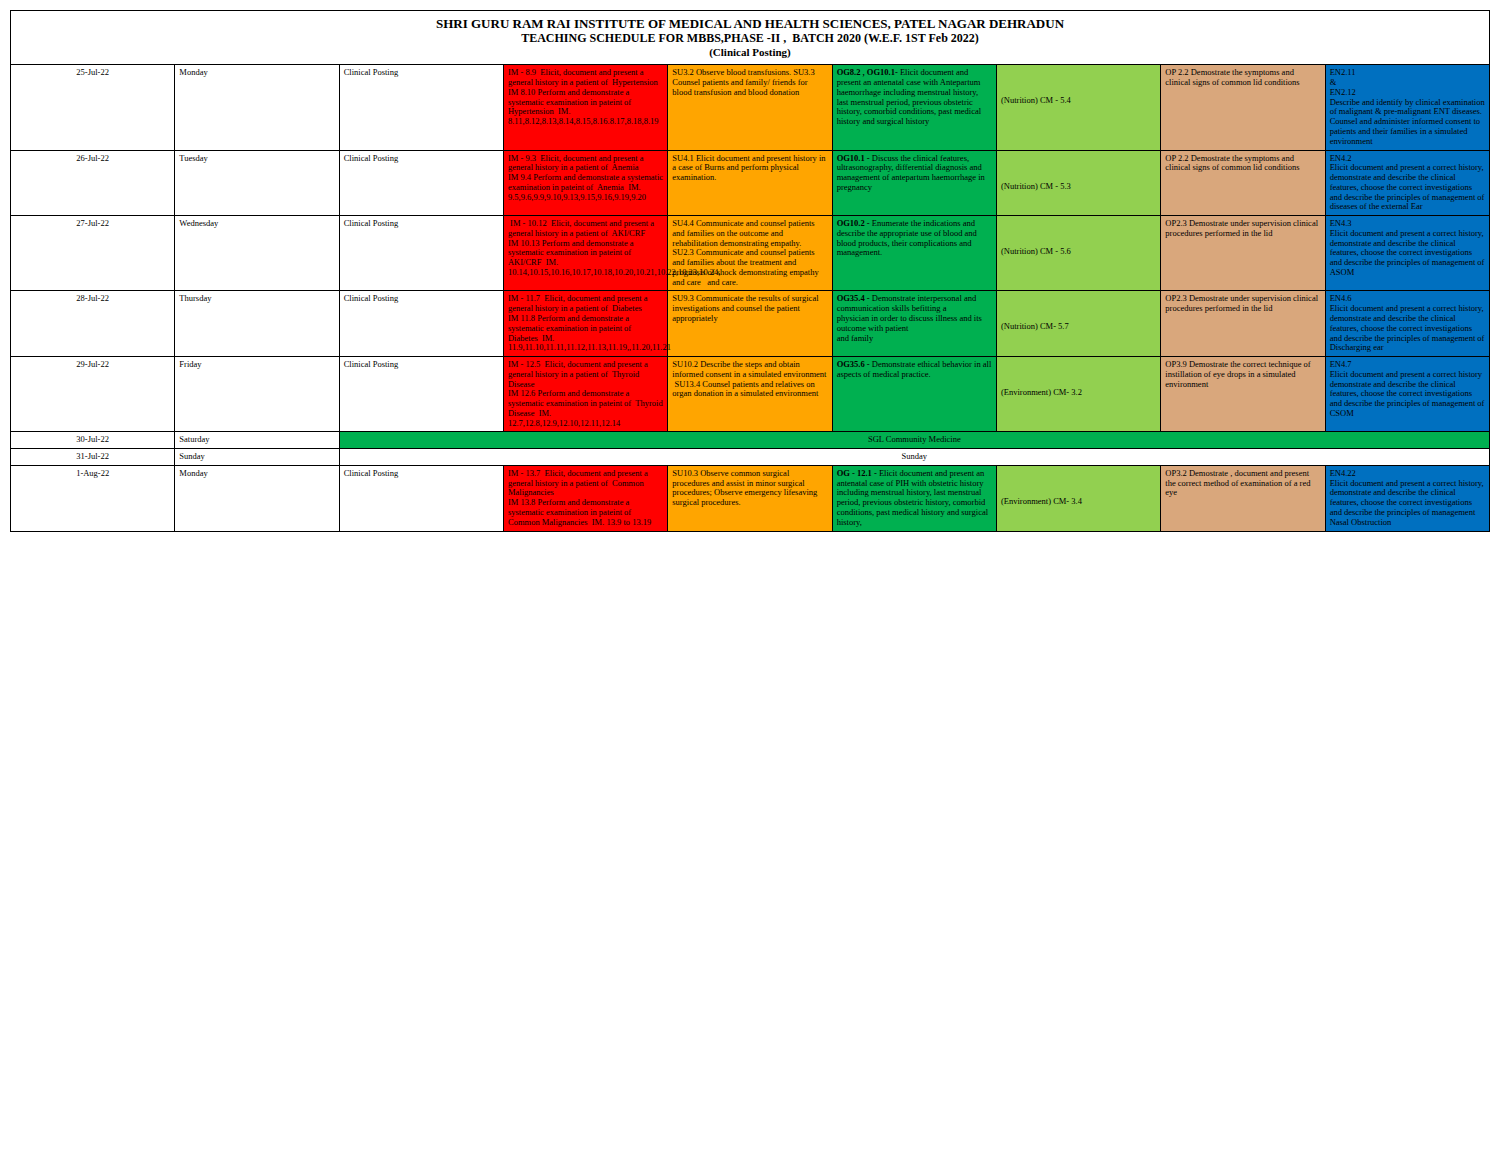| SHRI GURU RAM RAI INSTITUTE OF MEDICAL AND HEALTH SCIENCES, PATEL NAGAR DEHRADUN TEACHING SCHEDULE FOR MBBS,PHASE -II , BATCH 2020 (W.E.F. 1ST Feb 2022) (Clinical Posting) |
| 25-Jul-22 | Monday | Clinical Posting | IM - 8.9 Elicit, document and present a general history in a patient of Hypertension IM 8.10 Perform and demonstrate a systematic examination in pateint of Hypertension IM. 8.11,8.12,8.13,8.14,8.15,8.16.8.17,8.18,8.19 | SU3.2 Observe blood transfusions. SU3.3 Counsel patients and family/ friends for blood transfusion and blood donation | OG8.2 , OG10.1- Elicit document and present an antenatal case with Antepartum haemorrhage including menstrual history, last menstrual period, previous obstetric history, comorbid conditions, past medical history and surgical history | (Nutrition) CM - 5.4 | OP 2.2 Demostrate the symptoms and clinical signs of common lid conditions | EN2.11 & EN2.12 Describe and identify by clinical examination of malignant & pre-malignant ENT diseases. Counsel and administer informed consent to patients and their families in a simulated environment |
| 26-Jul-22 | Tuesday | Clinical Posting | IM - 9.3 Elicit, document and present a general history in a patient of Anemia IM 9.4 Perform and demonstrate a systematic examination in pateint of Anemia IM. 9.5,9.6,9.9,9.10,9.13,9.15,9.16,9.19,9.20 | SU4.1 Elicit document and present history in a case of Burns and perform physical examination. | OG10.1 - Discuss the clinical features, ultrasonography, differential diagnosis and management of antepartum haemorrhage in pregnancy | (Nutrition) CM - 5.3 | OP 2.2 Demostrate the symptoms and clinical signs of common lid conditions | EN4.2 Elicit document and present a correct history, demonstrate and describe the clinical features, choose the correct investigations and describe the principles of management of diseases of the external Ear |
| 27-Jul-22 | Wednesday | Clinical Posting | IM - 10.12 Elicit, document and present a general history in a patient of AKI/CRF IM 10.13 Perform and demonstrate a systematic examination in pateint of AKI/CRF IM. 10.14,10.15,10.16,10.17,10.18,10.20,10.21,10.22,10.23,10.24, | SU4.4 Communicate and counsel patients and families on the outcome and rehabilitation demonstrating empathy. SU2.3 Communicate and counsel patients and families about the treatment and prognosis of shock demonstrating empathy and care and care. | OG10.2 - Enumerate the indications and describe the appropriate use of blood and blood products, their complications and management. | (Nutrition) CM - 5.6 | OP2.3 Demostrate under supervision clinical procedures performed in the lid | EN4.3 Elicit document and present a correct history, demonstrate and describe the clinical features, choose the correct investigations and describe the principles of management of ASOM |
| 28-Jul-22 | Thursday | Clinical Posting | IM - 11.7 Elicit, document and present a general history in a patient of Diabetes IM 11.8 Perform and demonstrate a systematic examination in pateint of Diabetes IM. 11.9,11.10,11.11,11.12,11.13,11.19,,11.20,11.21 | SU9.3 Communicate the results of surgical investigations and counsel the patient appropriately | OG35.4 - Demonstrate interpersonal and communication skills befitting a physician in order to discuss illness and its outcome with patient and family | (Nutrition) CM- 5.7 | OP2.3 Demostrate under supervision clinical procedures performed in the lid | EN4.6 Elicit document and present a correct history, demonstrate and describe the clinical features, choose the correct investigations and describe the principles of management of Discharging ear |
| 29-Jul-22 | Friday | Clinical Posting | IM - 12.5 Elicit, document and present a general history in a patient of Thyroid Disease IM 12.6 Perform and demonstrate a systematic examination in pateint of Thyroid Disease IM. 12.7,12.8,12.9,12.10,12.11,12.14 | SU10.2 Describe the steps and obtain informed consent in a simulated environment SU13.4 Counsel patients and relatives on organ donation in a simulated environment | OG35.6 - Demonstrate ethical behavior in all aspects of medical practice. | (Environment) CM- 3.2 | OP3.9 Demostrate the correct technique of instillation of eye drops in a simulated environment | EN4.7 Elicit document and present a correct history demonstrate and describe the clinical features, choose the correct investigations and describe the principles of management of CSOM |
| 30-Jul-22 | Saturday | SGL Community Medicine |
| 31-Jul-22 | Sunday | Sunday |
| 1-Aug-22 | Monday | Clinical Posting | IM - 13.7 Elicit, document and present a general history in a patient of Common Malignancies IM 13.8 Perform and demonstrate a systematic examination in pateint of Common Malignancies IM. 13.9 to 13.19 | SU10.3 Observe common surgical procedures and assist in minor surgical procedures; Observe emergency lifesaving surgical procedures. | OG - 12.1 - Elicit document and present an antenatal case of PIH with obstetric history including menstrual history, last menstrual period, previous obstetric history, comorbid conditions, past medical history and surgical history, | (Environment) CM- 3.4 | OP3.2 Demostrate , document and present the correct method of examination of a red eye | EN4.22 Elicit document and present a correct history, demonstrate and describe the clinical features, choose the correct investigations and describe the principles of management Nasal Obstruction |